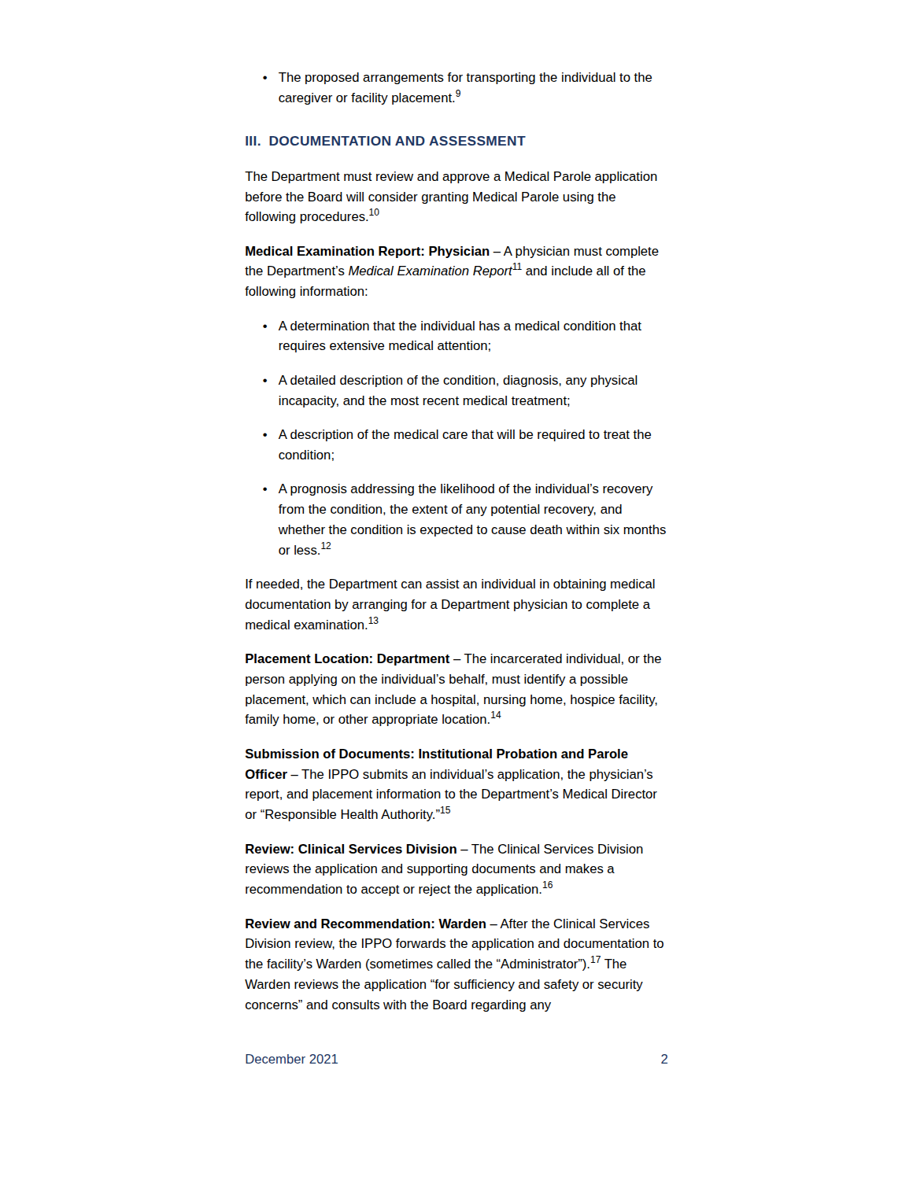The proposed arrangements for transporting the individual to the caregiver or facility placement.9
III. DOCUMENTATION AND ASSESSMENT
The Department must review and approve a Medical Parole application before the Board will consider granting Medical Parole using the following procedures.10
Medical Examination Report: Physician – A physician must complete the Department’s Medical Examination Report11 and include all of the following information:
A determination that the individual has a medical condition that requires extensive medical attention;
A detailed description of the condition, diagnosis, any physical incapacity, and the most recent medical treatment;
A description of the medical care that will be required to treat the condition;
A prognosis addressing the likelihood of the individual’s recovery from the condition, the extent of any potential recovery, and whether the condition is expected to cause death within six months or less.12
If needed, the Department can assist an individual in obtaining medical documentation by arranging for a Department physician to complete a medical examination.13
Placement Location: Department – The incarcerated individual, or the person applying on the individual’s behalf, must identify a possible placement, which can include a hospital, nursing home, hospice facility, family home, or other appropriate location.14
Submission of Documents: Institutional Probation and Parole Officer – The IPPO submits an individual’s application, the physician’s report, and placement information to the Department’s Medical Director or “Responsible Health Authority.”15
Review: Clinical Services Division – The Clinical Services Division reviews the application and supporting documents and makes a recommendation to accept or reject the application.16
Review and Recommendation: Warden – After the Clinical Services Division review, the IPPO forwards the application and documentation to the facility’s Warden (sometimes called the “Administrator”).17 The Warden reviews the application “for sufficiency and safety or security concerns” and consults with the Board regarding any
December 2021 2